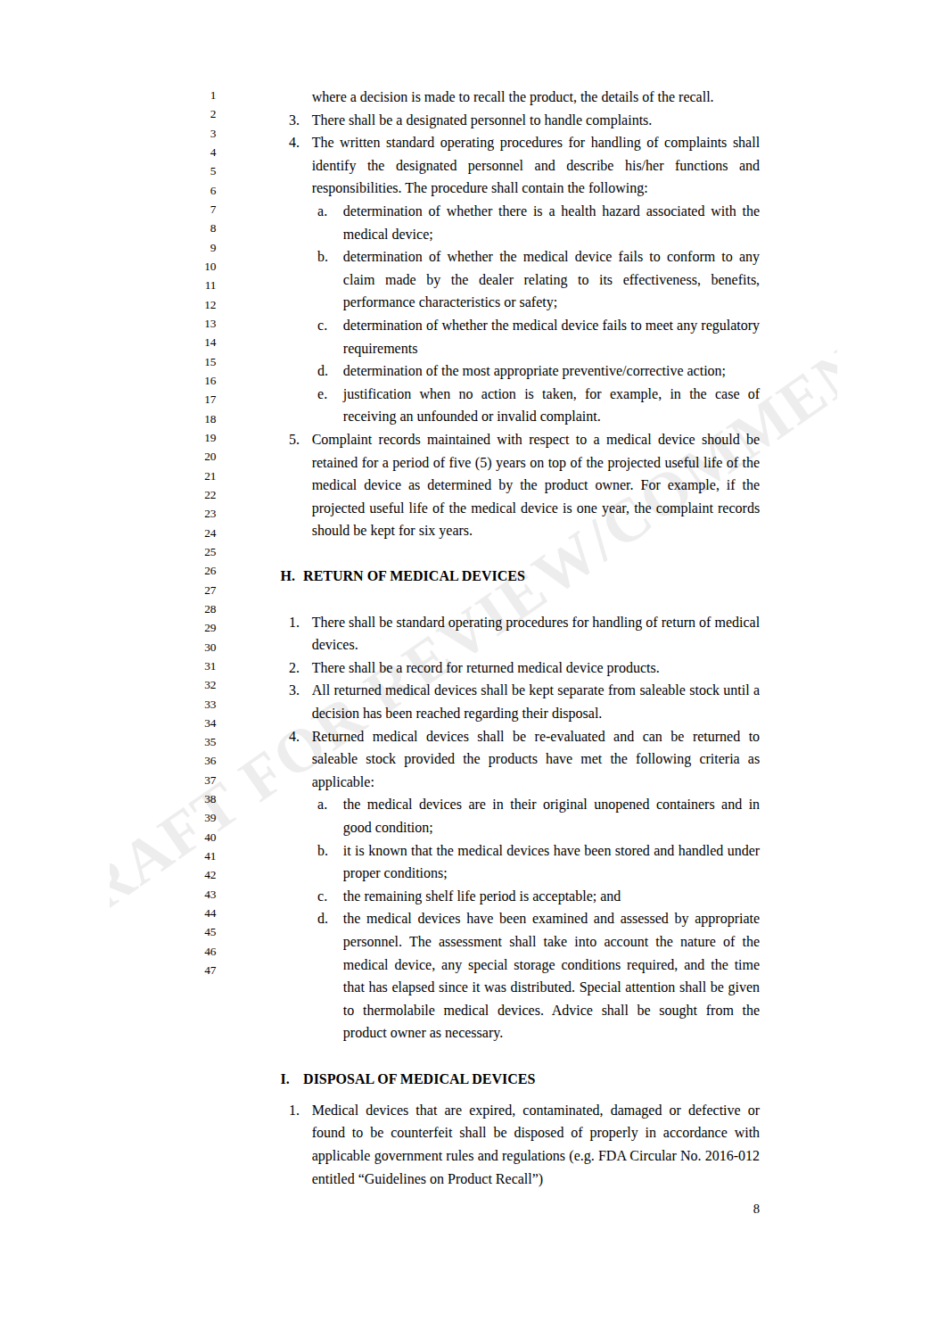DRAFT FOR REVIEW/COMMENT
1
2
3
4
5
6
7
8
9
10
11
12
13
14
15
16
17
18
19
20
21
22
23
24
25
26
27
28
29
30
31
32
33
34
35
36
37
38
39
40
41
42
43
44
45
46
47
where a decision is made to recall the product, the details of the recall.
3. There shall be a designated personnel to handle complaints.
4. The written standard operating procedures for handling of complaints shall identify the designated personnel and describe his/her functions and responsibilities. The procedure shall contain the following:
a. determination of whether there is a health hazard associated with the medical device;
b. determination of whether the medical device fails to conform to any claim made by the dealer relating to its effectiveness, benefits, performance characteristics or safety;
c. determination of whether the medical device fails to meet any regulatory requirements
d. determination of the most appropriate preventive/corrective action;
e. justification when no action is taken, for example, in the case of receiving an unfounded or invalid complaint.
5. Complaint records maintained with respect to a medical device should be retained for a period of five (5) years on top of the projected useful life of the medical device as determined by the product owner. For example, if the projected useful life of the medical device is one year, the complaint records should be kept for six years.
H.
RETURN OF MEDICAL DEVICES
1. There shall be standard operating procedures for handling of return of medical devices.
2. There shall be a record for returned medical device products.
3. All returned medical devices shall be kept separate from saleable stock until a decision has been reached regarding their disposal.
4. Returned medical devices shall be re-evaluated and can be returned to saleable stock provided the products have met the following criteria as applicable:
a. the medical devices are in their original unopened containers and in good condition;
b. it is known that the medical devices have been stored and handled under proper conditions;
c. the remaining shelf life period is acceptable; and
d. the medical devices have been examined and assessed by appropriate personnel. The assessment shall take into account the nature of the medical device, any special storage conditions required, and the time that has elapsed since it was distributed. Special attention shall be given to thermolabile medical devices. Advice shall be sought from the product owner as necessary.
I.
DISPOSAL OF MEDICAL DEVICES
1. Medical devices that are expired, contaminated, damaged or defective or found to be counterfeit shall be disposed of properly in accordance with applicable government rules and regulations (e.g. FDA Circular No. 2016-012 entitled “Guidelines on Product Recall”)
8